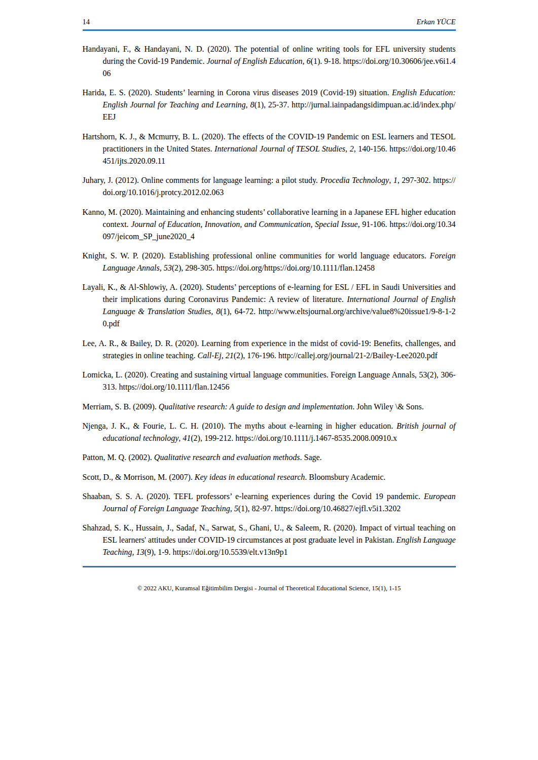14 Erkan YÜCE
Handayani, F., & Handayani, N. D. (2020). The potential of online writing tools for EFL university students during the Covid-19 Pandemic. Journal of English Education, 6(1). 9-18. https://doi.org/10.30606/jee.v6i1.406
Harida, E. S. (2020). Students’ learning in Corona virus diseases 2019 (Covid-19) situation. English Education: English Journal for Teaching and Learning, 8(1), 25-37. http://jurnal.iainpadangsidimpuan.ac.id/index.php/EEJ
Hartshorn, K. J., & Mcmurry, B. L. (2020). The effects of the COVID-19 Pandemic on ESL learners and TESOL practitioners in the United States. International Journal of TESOL Studies, 2, 140-156. https://doi.org/10.46451/ijts.2020.09.11
Juhary, J. (2012). Online comments for language learning: a pilot study. Procedia Technology, 1, 297-302. https://doi.org/10.1016/j.protcy.2012.02.063
Kanno, M. (2020). Maintaining and enhancing students’ collaborative learning in a Japanese EFL higher education context. Journal of Education, Innovation, and Communication, Special Issue, 91-106. https://doi.org/10.34097/jeicom_SP_june2020_4
Knight, S. W. P. (2020). Establishing professional online communities for world language educators. Foreign Language Annals, 53(2), 298-305. https://doi.org/https://doi.org/10.1111/flan.12458
Layali, K., & Al-Shlowiy, A. (2020). Students’ perceptions of e-learning for ESL / EFL in Saudi Universities and their implications during Coronavirus Pandemic: A review of literature. International Journal of English Language & Translation Studies, 8(1), 64-72. http://www.eltsjournal.org/archive/value8%20issue1/9-8-1-20.pdf
Lee, A. R., & Bailey, D. R. (2020). Learning from experience in the midst of covid-19: Benefits, challenges, and strategies in online teaching. Call-Ej, 21(2), 176-196. http://callej.org/journal/21-2/Bailey-Lee2020.pdf
Lomicka, L. (2020). Creating and sustaining virtual language communities. Foreign Language Annals, 53(2), 306-313. https://doi.org/10.1111/flan.12456
Merriam, S. B. (2009). Qualitative research: A guide to design and implementation. John Wiley \& Sons.
Njenga, J. K., & Fourie, L. C. H. (2010). The myths about e-learning in higher education. British journal of educational technology, 41(2), 199-212. https://doi.org/10.1111/j.1467-8535.2008.00910.x
Patton, M. Q. (2002). Qualitative research and evaluation methods. Sage.
Scott, D., & Morrison, M. (2007). Key ideas in educational research. Bloomsbury Academic.
Shaaban, S. S. A. (2020). TEFL professors’ e-learning experiences during the Covid 19 pandemic. European Journal of Foreign Language Teaching, 5(1), 82-97. https://doi.org/10.46827/ejfl.v5i1.3202
Shahzad, S. K., Hussain, J., Sadaf, N., Sarwat, S., Ghani, U., & Saleem, R. (2020). Impact of virtual teaching on ESL learners' attitudes under COVID-19 circumstances at post graduate level in Pakistan. English Language Teaching, 13(9), 1-9. https://doi.org/10.5539/elt.v13n9p1
© 2022 AKU, Kuramsal Eğitimbilim Dergisi - Journal of Theoretical Educational Science, 15(1), 1-15